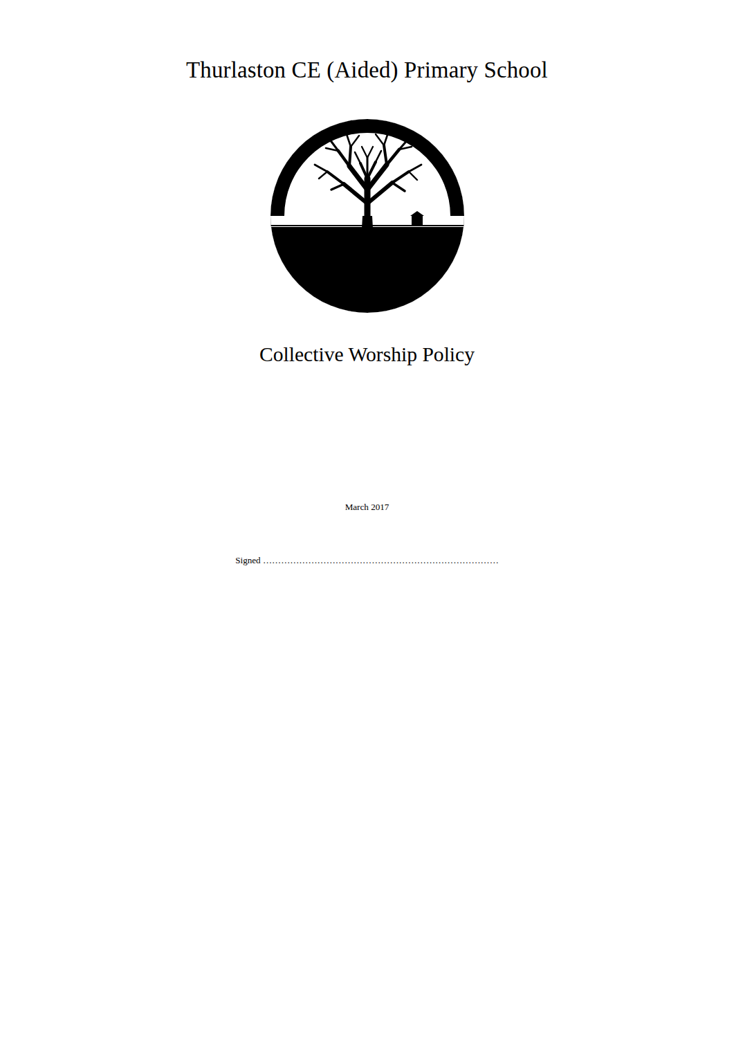Thurlaston CE (Aided) Primary School
Collective Worship Policy
March 2017
Signed ……………………………………………………………………